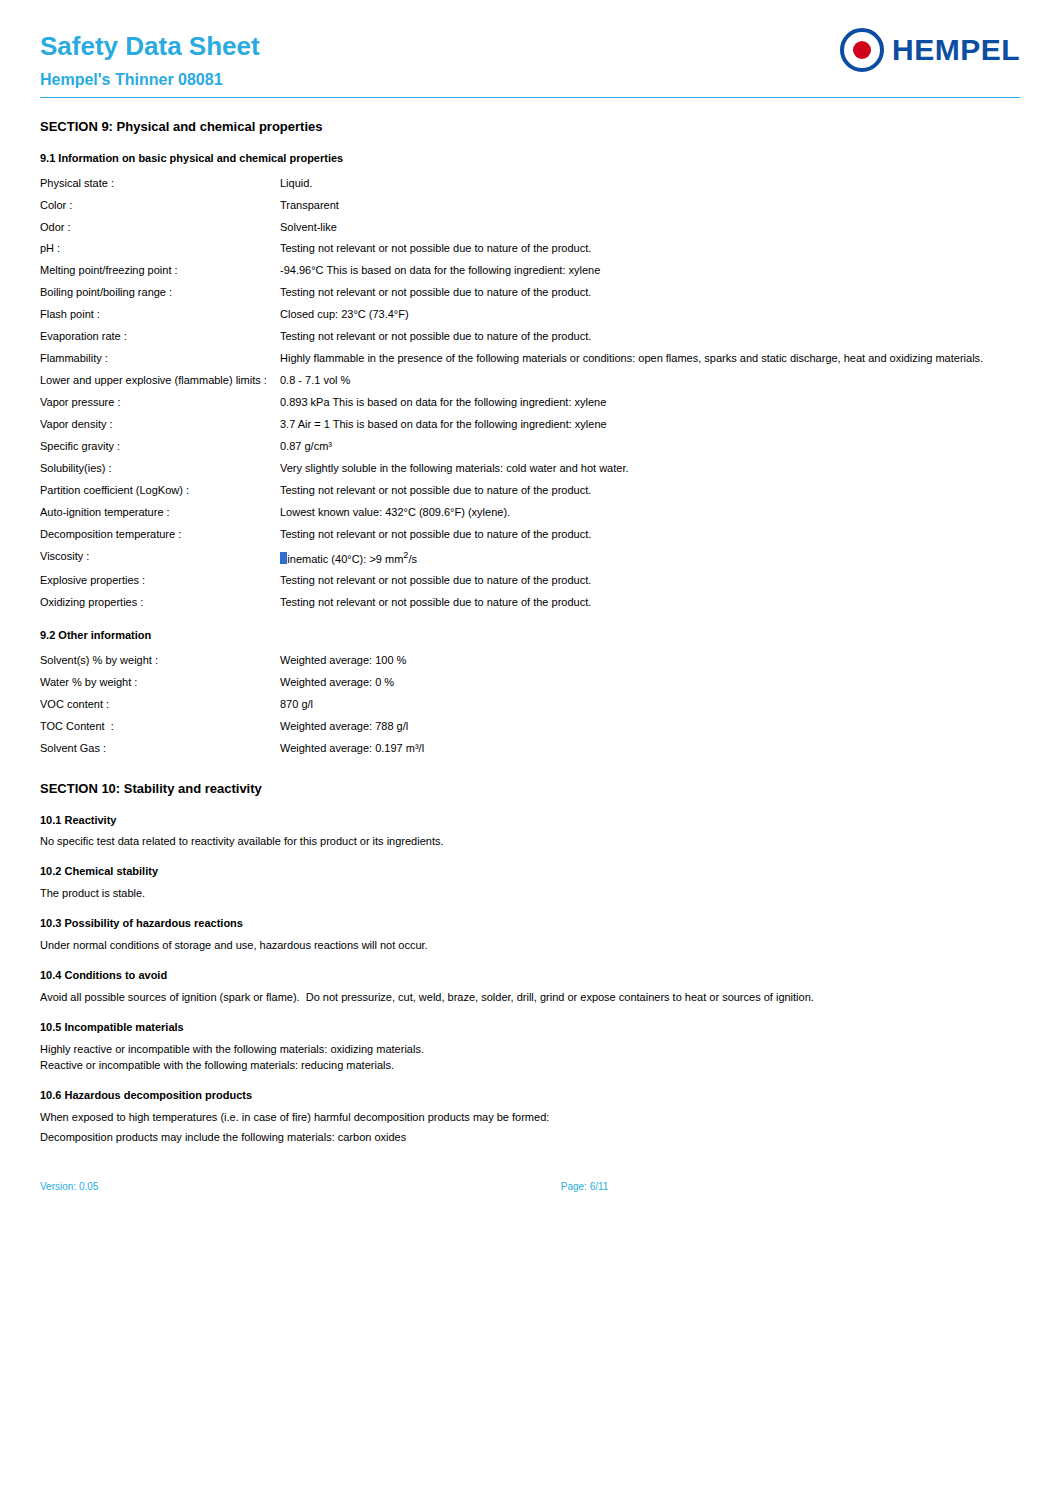Safety Data Sheet
Hempel's Thinner 08081
HEMPEL
SECTION 9: Physical and chemical properties
9.1 Information on basic physical and chemical properties
| Physical state : | Liquid. |
| Color : | Transparent |
| Odor : | Solvent-like |
| pH : | Testing not relevant or not possible due to nature of the product. |
| Melting point/freezing point : | -94.96°C This is based on data for the following ingredient: xylene |
| Boiling point/boiling range : | Testing not relevant or not possible due to nature of the product. |
| Flash point : | Closed cup: 23°C (73.4°F) |
| Evaporation rate : | Testing not relevant or not possible due to nature of the product. |
| Flammability : | Highly flammable in the presence of the following materials or conditions: open flames, sparks and static discharge, heat and oxidizing materials. |
| Lower and upper explosive (flammable) limits : | 0.8 - 7.1 vol % |
| Vapor pressure : | 0.893 kPa This is based on data for the following ingredient: xylene |
| Vapor density : | 3.7 Air = 1 This is based on data for the following ingredient: xylene |
| Specific gravity : | 0.87 g/cm³ |
| Solubility(ies) : | Very slightly soluble in the following materials: cold water and hot water. |
| Partition coefficient (LogKow) : | Testing not relevant or not possible due to nature of the product. |
| Auto-ignition temperature : | Lowest known value: 432°C (809.6°F) (xylene). |
| Decomposition temperature : | Testing not relevant or not possible due to nature of the product. |
| Viscosity : | K inematic (40°C): >9 mm 2 /s |
| Explosive properties : | Testing not relevant or not possible due to nature of the product. |
| Oxidizing properties : | Testing not relevant or not possible due to nature of the product. |
9.2 Other information
| Solvent(s) % by weight : | Weighted average: 100 % |
| Water % by weight : | Weighted average: 0 % |
| VOC content : | 870 g/l |
| TOC Content : | Weighted average: 788 g/l |
| Solvent Gas : | Weighted average: 0.197 m³/l |
SECTION 10: Stability and reactivity
10.1 Reactivity
No specific test data related to reactivity available for this product or its ingredients.
10.2 Chemical stability
The product is stable.
10.3 Possibility of hazardous reactions
Under normal conditions of storage and use, hazardous reactions will not occur.
10.4 Conditions to avoid
Avoid all possible sources of ignition (spark or flame). Do not pressurize, cut, weld, braze, solder, drill, grind or expose containers to heat or sources of ignition.
10.5 Incompatible materials
Highly reactive or incompatible with the following materials: oxidizing materials.
Reactive or incompatible with the following materials: reducing materials.
10.6 Hazardous decomposition products
When exposed to high temperatures (i.e. in case of fire) harmful decomposition products may be formed:
Decomposition products may include the following materials: carbon oxides
Version: 0.05
Page: 6/11